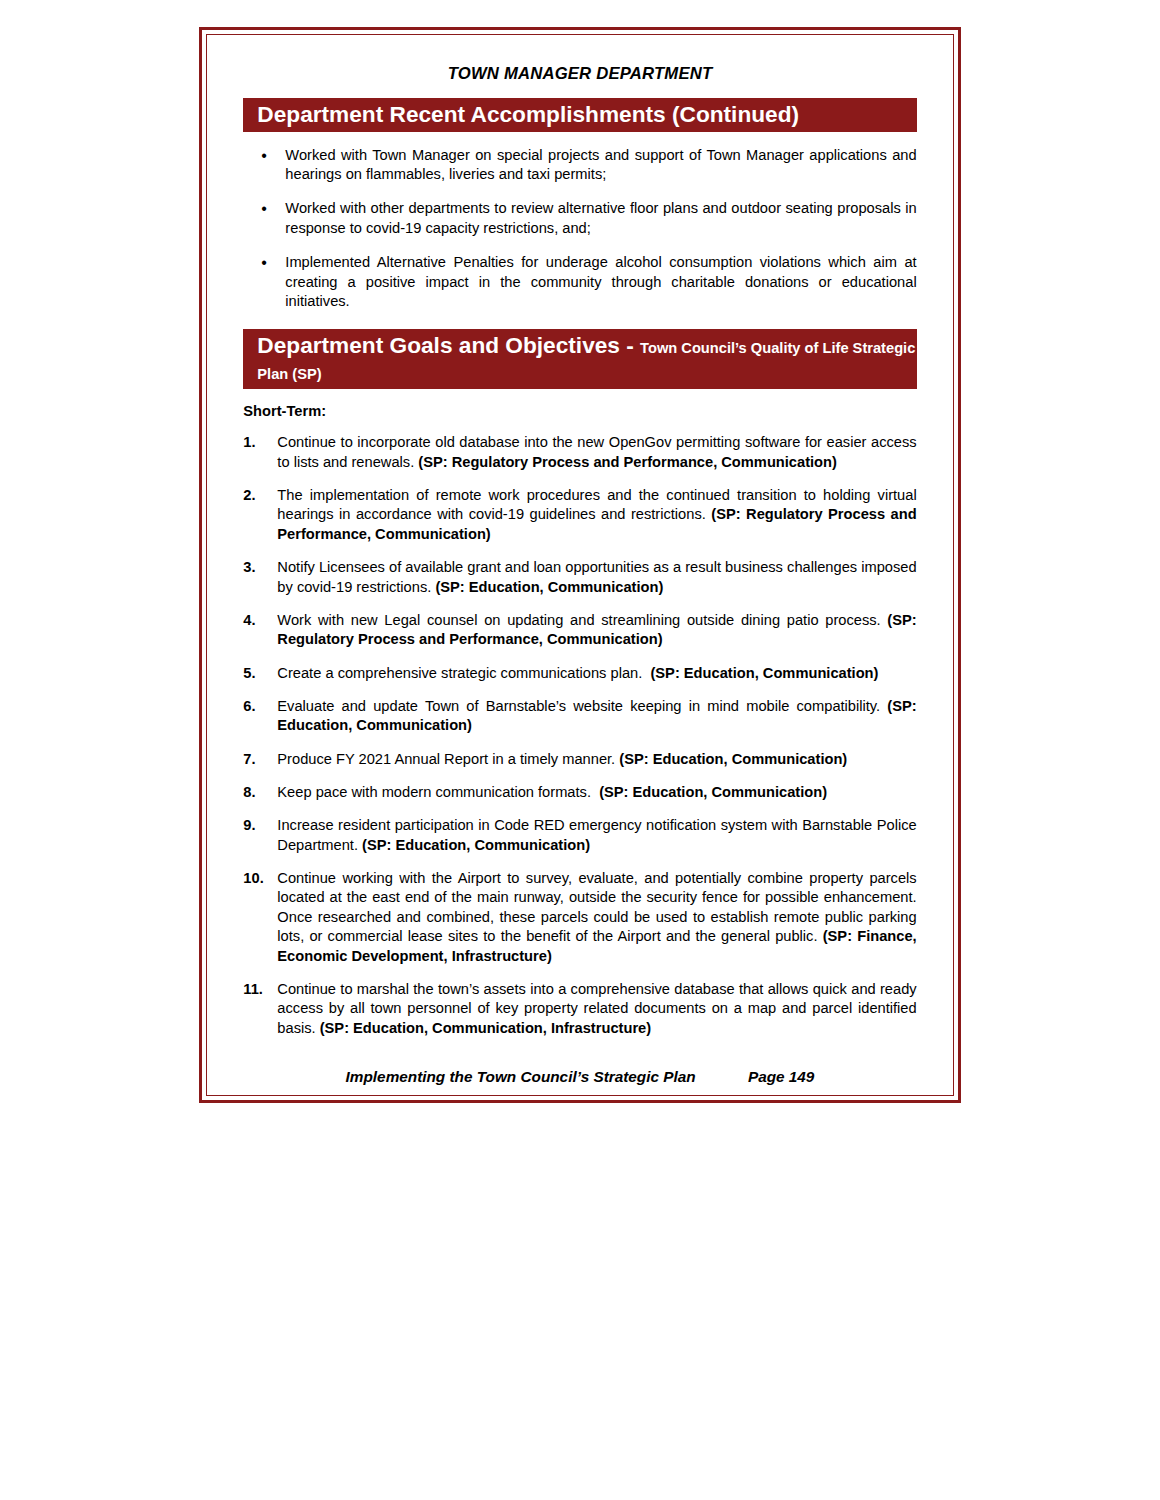TOWN MANAGER DEPARTMENT
Department Recent Accomplishments (Continued)
Worked with Town Manager on special projects and support of Town Manager applications and hearings on flammables, liveries and taxi permits;
Worked with other departments to review alternative floor plans and outdoor seating proposals in response to covid-19 capacity restrictions, and;
Implemented Alternative Penalties for underage alcohol consumption violations which aim at creating a positive impact in the community through charitable donations or educational initiatives.
Department Goals and Objectives - Town Council’s Quality of Life Strategic Plan (SP)
Short-Term:
Continue to incorporate old database into the new OpenGov permitting software for easier access to lists and renewals. (SP: Regulatory Process and Performance, Communication)
The implementation of remote work procedures and the continued transition to holding virtual hearings in accordance with covid-19 guidelines and restrictions. (SP: Regulatory Process and Performance, Communication)
Notify Licensees of available grant and loan opportunities as a result business challenges imposed by covid-19 restrictions. (SP: Education, Communication)
Work with new Legal counsel on updating and streamlining outside dining patio process. (SP: Regulatory Process and Performance, Communication)
Create a comprehensive strategic communications plan. (SP: Education, Communication)
Evaluate and update Town of Barnstable’s website keeping in mind mobile compatibility. (SP: Education, Communication)
Produce FY 2021 Annual Report in a timely manner. (SP: Education, Communication)
Keep pace with modern communication formats. (SP: Education, Communication)
Increase resident participation in Code RED emergency notification system with Barnstable Police Department. (SP: Education, Communication)
Continue working with the Airport to survey, evaluate, and potentially combine property parcels located at the east end of the main runway, outside the security fence for possible enhancement. Once researched and combined, these parcels could be used to establish remote public parking lots, or commercial lease sites to the benefit of the Airport and the general public. (SP: Finance, Economic Development, Infrastructure)
Continue to marshal the town’s assets into a comprehensive database that allows quick and ready access by all town personnel of key property related documents on a map and parcel identified basis. (SP: Education, Communication, Infrastructure)
Implementing the Town Council’s Strategic Plan Page 149